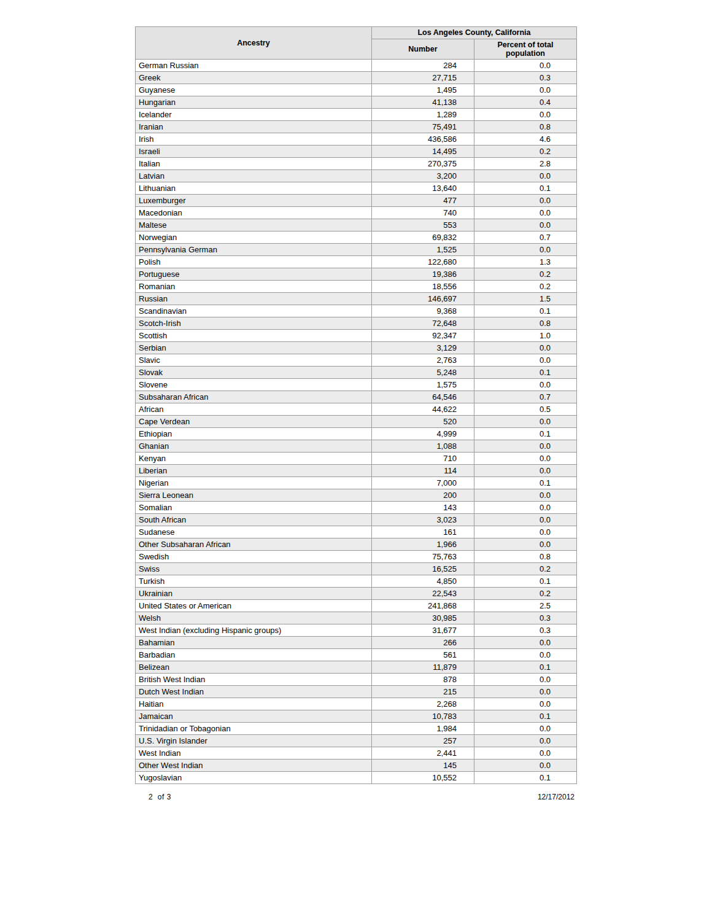| Ancestry | Los Angeles County, California |
| --- | --- |
| Number | Percent of total population |
| German Russian | 284 | 0.0 |
| Greek | 27,715 | 0.3 |
| Guyanese | 1,495 | 0.0 |
| Hungarian | 41,138 | 0.4 |
| Icelander | 1,289 | 0.0 |
| Iranian | 75,491 | 0.8 |
| Irish | 436,586 | 4.6 |
| Israeli | 14,495 | 0.2 |
| Italian | 270,375 | 2.8 |
| Latvian | 3,200 | 0.0 |
| Lithuanian | 13,640 | 0.1 |
| Luxemburger | 477 | 0.0 |
| Macedonian | 740 | 0.0 |
| Maltese | 553 | 0.0 |
| Norwegian | 69,832 | 0.7 |
| Pennsylvania German | 1,525 | 0.0 |
| Polish | 122,680 | 1.3 |
| Portuguese | 19,386 | 0.2 |
| Romanian | 18,556 | 0.2 |
| Russian | 146,697 | 1.5 |
| Scandinavian | 9,368 | 0.1 |
| Scotch-Irish | 72,648 | 0.8 |
| Scottish | 92,347 | 1.0 |
| Serbian | 3,129 | 0.0 |
| Slavic | 2,763 | 0.0 |
| Slovak | 5,248 | 0.1 |
| Slovene | 1,575 | 0.0 |
| Subsaharan African | 64,546 | 0.7 |
| African | 44,622 | 0.5 |
| Cape Verdean | 520 | 0.0 |
| Ethiopian | 4,999 | 0.1 |
| Ghanian | 1,088 | 0.0 |
| Kenyan | 710 | 0.0 |
| Liberian | 114 | 0.0 |
| Nigerian | 7,000 | 0.1 |
| Sierra Leonean | 200 | 0.0 |
| Somalian | 143 | 0.0 |
| South African | 3,023 | 0.0 |
| Sudanese | 161 | 0.0 |
| Other Subsaharan African | 1,966 | 0.0 |
| Swedish | 75,763 | 0.8 |
| Swiss | 16,525 | 0.2 |
| Turkish | 4,850 | 0.1 |
| Ukrainian | 22,543 | 0.2 |
| United States or American | 241,868 | 2.5 |
| Welsh | 30,985 | 0.3 |
| West Indian (excluding Hispanic groups) | 31,677 | 0.3 |
| Bahamian | 266 | 0.0 |
| Barbadian | 561 | 0.0 |
| Belizean | 11,879 | 0.1 |
| British West Indian | 878 | 0.0 |
| Dutch West Indian | 215 | 0.0 |
| Haitian | 2,268 | 0.0 |
| Jamaican | 10,783 | 0.1 |
| Trinidadian or Tobagonian | 1,984 | 0.0 |
| U.S. Virgin Islander | 257 | 0.0 |
| West Indian | 2,441 | 0.0 |
| Other West Indian | 145 | 0.0 |
| Yugoslavian | 10,552 | 0.1 |
2 of 3
12/17/2012